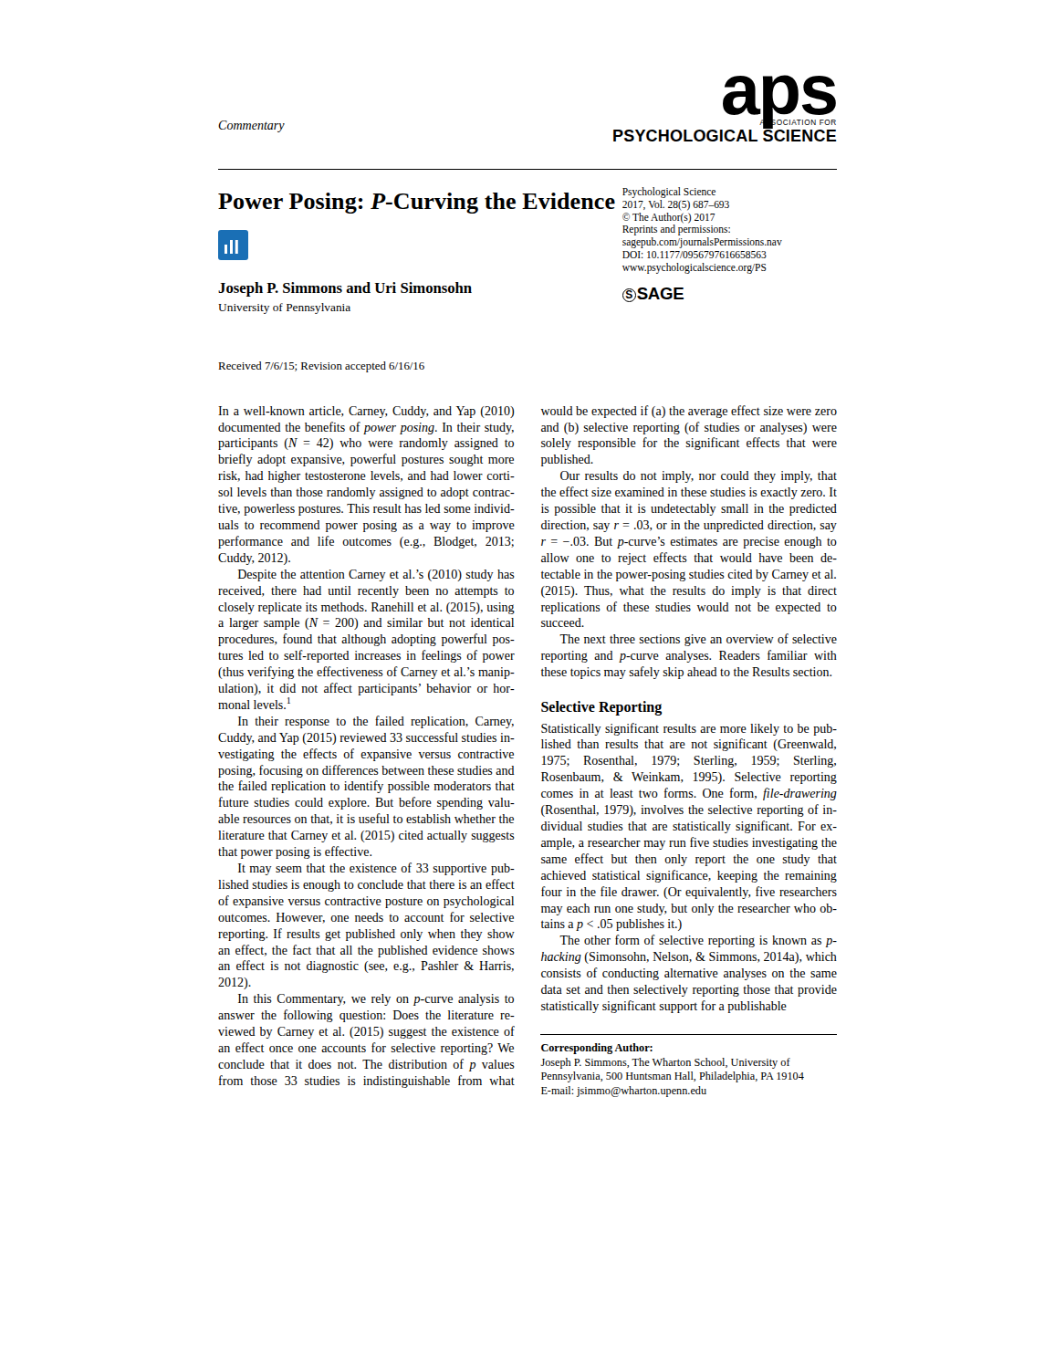Commentary
aps ASSOCIATION FOR PSYCHOLOGICAL SCIENCE
Power Posing: P-Curving the Evidence
Joseph P. Simmons and Uri Simonsohn
University of Pennsylvania
Psychological Science 2017, Vol. 28(5) 687–693 © The Author(s) 2017 Reprints and permissions: sagepub.com/journalsPermissions.nav DOI: 10.1177/0956797616658563 www.psychologicalscience.org/PS
SSAGE
Received 7/6/15; Revision accepted 6/16/16
In a well-known article, Carney, Cuddy, and Yap (2010) documented the benefits of power posing. In their study, participants (N = 42) who were randomly assigned to briefly adopt expansive, powerful postures sought more risk, had higher testosterone levels, and had lower cortisol levels than those randomly assigned to adopt contractive, powerless postures. This result has led some individuals to recommend power posing as a way to improve performance and life outcomes (e.g., Blodget, 2013; Cuddy, 2012).
Despite the attention Carney et al.’s (2010) study has received, there had until recently been no attempts to closely replicate its methods. Ranehill et al. (2015), using a larger sample (N = 200) and similar but not identical procedures, found that although adopting powerful postures led to self-reported increases in feelings of power (thus verifying the effectiveness of Carney et al.’s manipulation), it did not affect participants’ behavior or hormonal levels.1
In their response to the failed replication, Carney, Cuddy, and Yap (2015) reviewed 33 successful studies investigating the effects of expansive versus contractive posing, focusing on differences between these studies and the failed replication to identify possible moderators that future studies could explore. But before spending valuable resources on that, it is useful to establish whether the literature that Carney et al. (2015) cited actually suggests that power posing is effective.
It may seem that the existence of 33 supportive published studies is enough to conclude that there is an effect of expansive versus contractive posture on psychological outcomes. However, one needs to account for selective reporting. If results get published only when they show an effect, the fact that all the published evidence shows an effect is not diagnostic (see, e.g., Pashler & Harris, 2012).
In this Commentary, we rely on p-curve analysis to answer the following question: Does the literature reviewed by Carney et al. (2015) suggest the existence of an effect once one accounts for selective reporting? We conclude that it does not. The distribution of p values from those 33 studies is indistinguishable from what would be expected if (a) the average effect size were zero and (b) selective reporting (of studies or analyses) were solely responsible for the significant effects that were published.
Our results do not imply, nor could they imply, that the effect size examined in these studies is exactly zero. It is possible that it is undetectably small in the predicted direction, say r = .03, or in the unpredicted direction, say r = −.03. But p-curve’s estimates are precise enough to allow one to reject effects that would have been detectable in the power-posing studies cited by Carney et al. (2015). Thus, what the results do imply is that direct replications of these studies would not be expected to succeed.
The next three sections give an overview of selective reporting and p-curve analyses. Readers familiar with these topics may safely skip ahead to the Results section.
Selective Reporting
Statistically significant results are more likely to be published than results that are not significant (Greenwald, 1975; Rosenthal, 1979; Sterling, 1959; Sterling, Rosenbaum, & Weinkam, 1995). Selective reporting comes in at least two forms. One form, file-drawering (Rosenthal, 1979), involves the selective reporting of individual studies that are statistically significant. For example, a researcher may run five studies investigating the same effect but then only report the one study that achieved statistical significance, keeping the remaining four in the file drawer. (Or equivalently, five researchers may each run one study, but only the researcher who obtains a p < .05 publishes it.)
The other form of selective reporting is known as p-hacking (Simonsohn, Nelson, & Simmons, 2014a), which consists of conducting alternative analyses on the same data set and then selectively reporting those that provide statistically significant support for a publishable
Corresponding Author:
Joseph P. Simmons, The Wharton School, University of Pennsylvania, 500 Huntsman Hall, Philadelphia, PA 19104
E-mail: jsimmo@wharton.upenn.edu